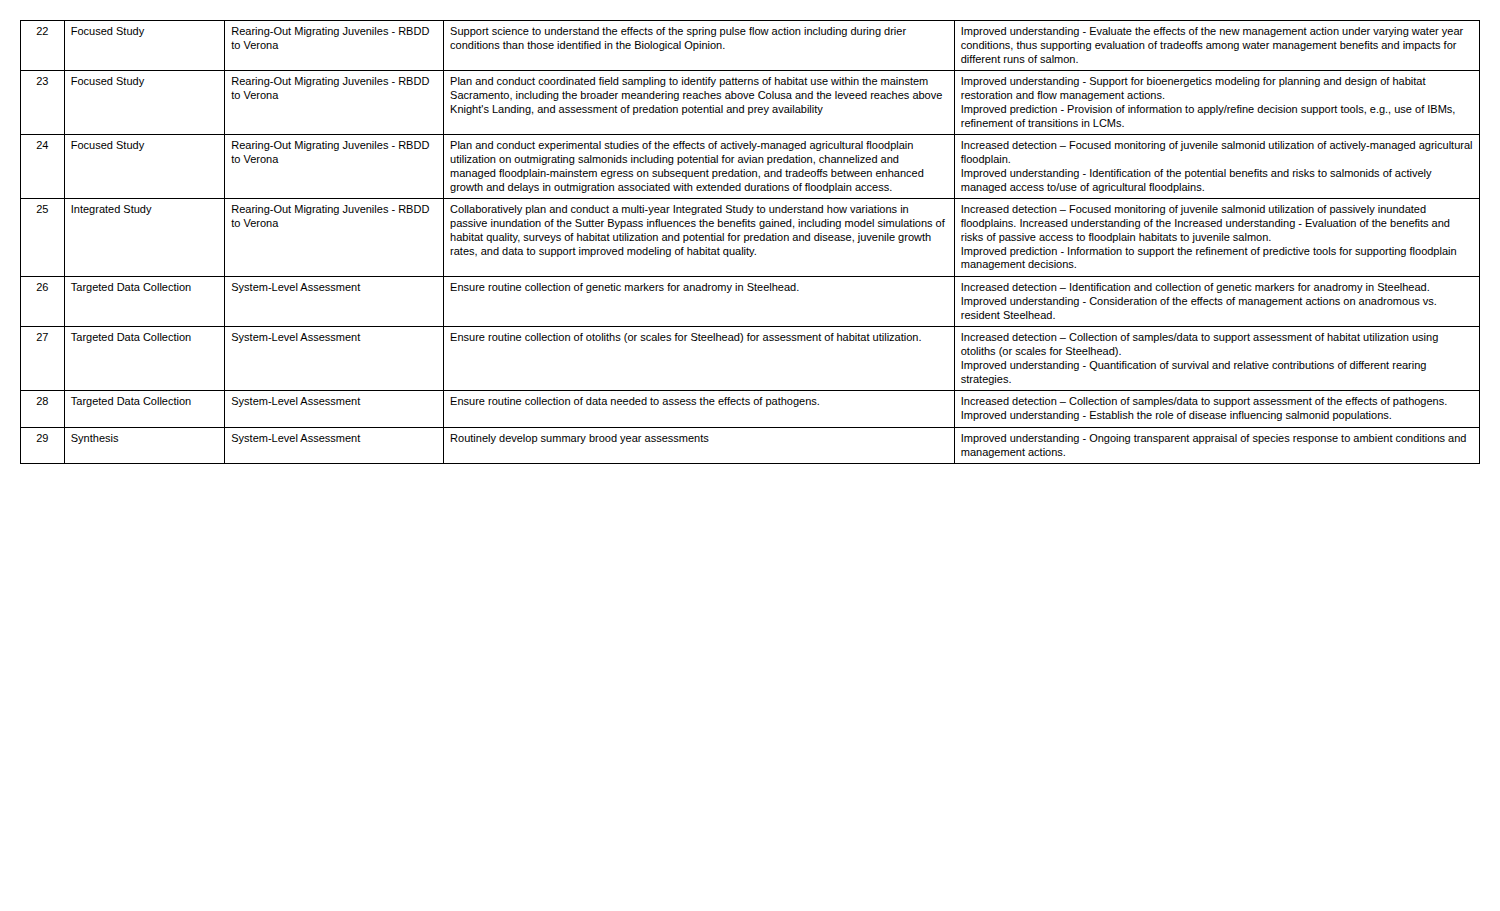| 22 | Focused Study | Rearing-Out Migrating Juveniles - RBDD to Verona | Support science to understand the effects of the spring pulse flow action including during drier conditions than those identified in the Biological Opinion. | Improved understanding - Evaluate the effects of the new management action under varying water year conditions, thus supporting evaluation of tradeoffs among water management benefits and impacts for different runs of salmon. |
| 23 | Focused Study | Rearing-Out Migrating Juveniles - RBDD to Verona | Plan and conduct coordinated field sampling to identify patterns of habitat use within the mainstem Sacramento, including the broader meandering reaches above Colusa and the leveed reaches above Knight's Landing, and assessment of predation potential and prey availability | Improved understanding - Support for bioenergetics modeling for planning and design of habitat restoration and flow management actions. Improved prediction - Provision of information to apply/refine decision support tools, e.g., use of IBMs, refinement of transitions in LCMs. |
| 24 | Focused Study | Rearing-Out Migrating Juveniles - RBDD to Verona | Plan and conduct experimental studies of the effects of actively-managed agricultural floodplain utilization on outmigrating salmonids including potential for avian predation, channelized and managed floodplain-mainstem egress on subsequent predation, and tradeoffs between enhanced growth and delays in outmigration associated with extended durations of floodplain access. | Increased detection – Focused monitoring of juvenile salmonid utilization of actively-managed agricultural floodplain. Improved understanding - Identification of the potential benefits and risks to salmonids of actively managed access to/use of agricultural floodplains. |
| 25 | Integrated Study | Rearing-Out Migrating Juveniles - RBDD to Verona | Collaboratively plan and conduct a multi-year Integrated Study to understand how variations in passive inundation of the Sutter Bypass influences the benefits gained, including model simulations of habitat quality, surveys of habitat utilization and potential for predation and disease, juvenile growth rates, and data to support improved modeling of habitat quality. | Increased detection – Focused monitoring of juvenile salmonid utilization of passively inundated floodplains. Increased understanding of the Increased understanding - Evaluation of the benefits and risks of passive access to floodplain habitats to juvenile salmon. Improved prediction - Information to support the refinement of predictive tools for supporting floodplain management decisions. |
| 26 | Targeted Data Collection | System-Level Assessment | Ensure routine collection of genetic markers for anadromy in Steelhead. | Increased detection – Identification and collection of genetic markers for anadromy in Steelhead. Improved understanding - Consideration of the effects of management actions on anadromous vs. resident Steelhead. |
| 27 | Targeted Data Collection | System-Level Assessment | Ensure routine collection of otoliths (or scales for Steelhead) for assessment of habitat utilization. | Increased detection – Collection of samples/data to support assessment of habitat utilization using otoliths (or scales for Steelhead). Improved understanding - Quantification of survival and relative contributions of different rearing strategies. |
| 28 | Targeted Data Collection | System-Level Assessment | Ensure routine collection of data needed to assess the effects of pathogens. | Increased detection – Collection of samples/data to support assessment of the effects of pathogens. Improved understanding - Establish the role of disease influencing salmonid populations. |
| 29 | Synthesis | System-Level Assessment | Routinely develop summary brood year assessments | Improved understanding - Ongoing transparent appraisal of species response to ambient conditions and management actions. |